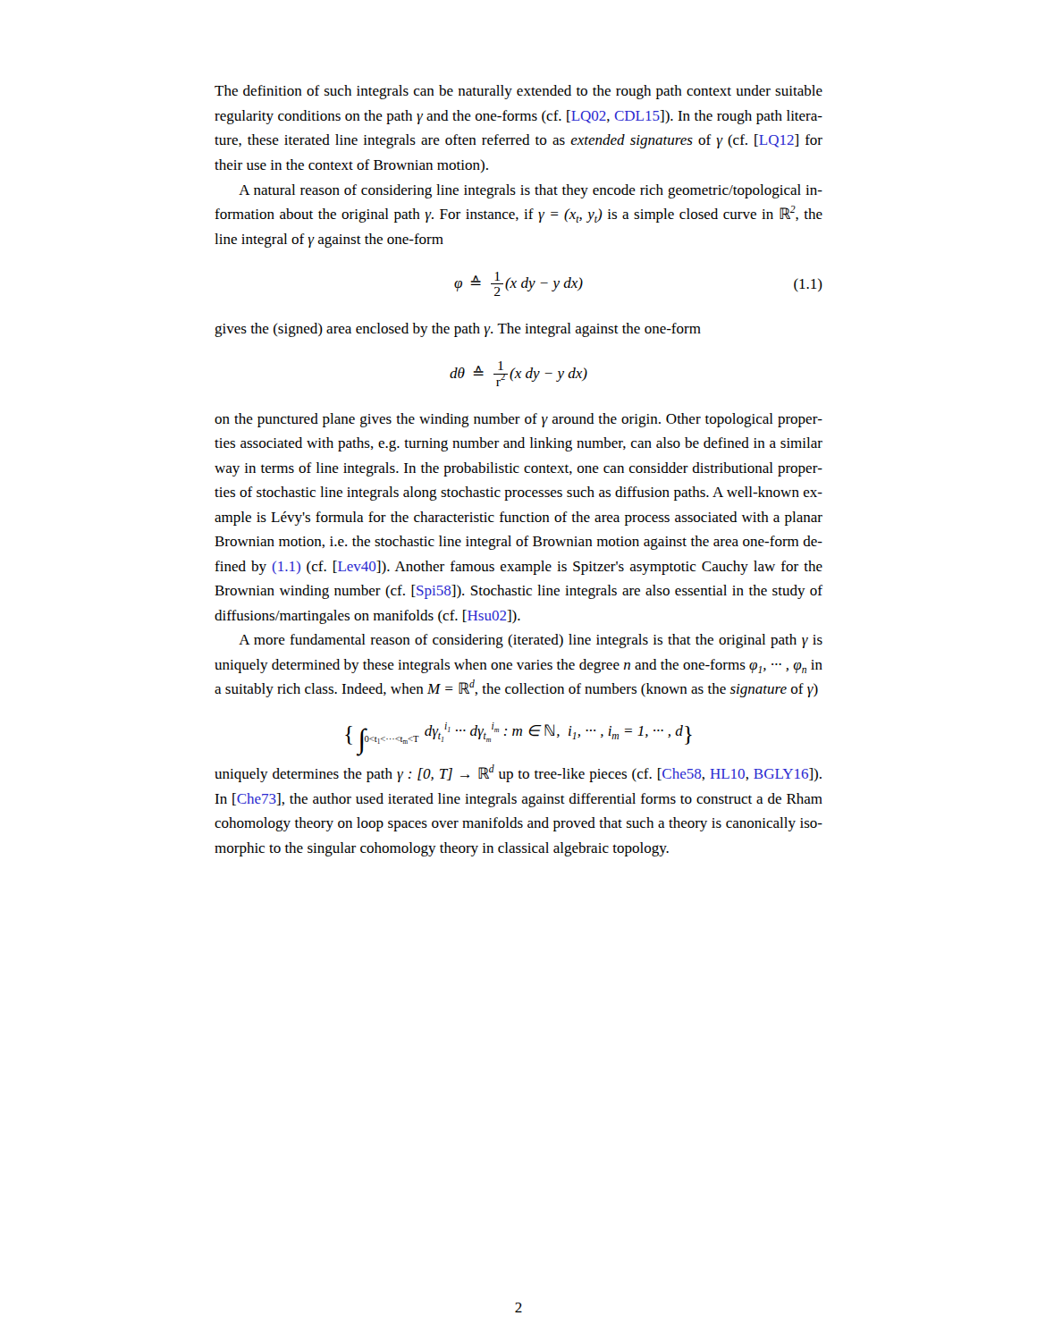The definition of such integrals can be naturally extended to the rough path context under suitable regularity conditions on the path γ and the one-forms (cf. [LQ02, CDL15]). In the rough path literature, these iterated line integrals are often referred to as extended signatures of γ (cf. [LQ12] for their use in the context of Brownian motion).
A natural reason of considering line integrals is that they encode rich geometric/topological information about the original path γ. For instance, if γ = (xt, yt) is a simple closed curve in ℝ2, the line integral of γ against the one-form
φ ≙ 12(x dy − y dx) (1.1)
gives the (signed) area enclosed by the path γ. The integral against the one-form
dθ ≙ 1 r2(x dy − y dx)
on the punctured plane gives the winding number of γ around the origin. Other topological properties associated with paths, e.g. turning number and linking number, can also be defined in a similar way in terms of line integrals. In the probabilistic context, one can considder distributional properties of stochastic line integrals along stochastic processes such as diffusion paths. A well-known example is Lévy's formula for the characteristic function of the area process associated with a planar Brownian motion, i.e. the stochastic line integral of Brownian motion against the area one-form defined by (1.1) (cf. [Lev40]). Another famous example is Spitzer's asymptotic Cauchy law for the Brownian winding number (cf. [Spi58]). Stochastic line integrals are also essential in the study of diffusions/martingales on manifolds (cf. [Hsu02]).
A more fundamental reason of considering (iterated) line integrals is that the original path γ is uniquely determined by these integrals when one varies the degree n and the one-forms φ1, ··· , φn in a suitably rich class. Indeed, when M = ℝd, the collection of numbers (known as the signature of γ)
{ ∫0<t1<···<tm<T dγt1i1 ··· dγtmim : m ∈ ℕ, i1, ··· , im = 1, ··· , d}
uniquely determines the path γ : [0, T] → ℝd up to tree-like pieces (cf. [Che58, HL10, BGLY16]). In [Che73], the author used iterated line integrals against differential forms to construct a de Rham cohomology theory on loop spaces over manifolds and proved that such a theory is canonically isomorphic to the singular cohomology theory in classical algebraic topology.
2